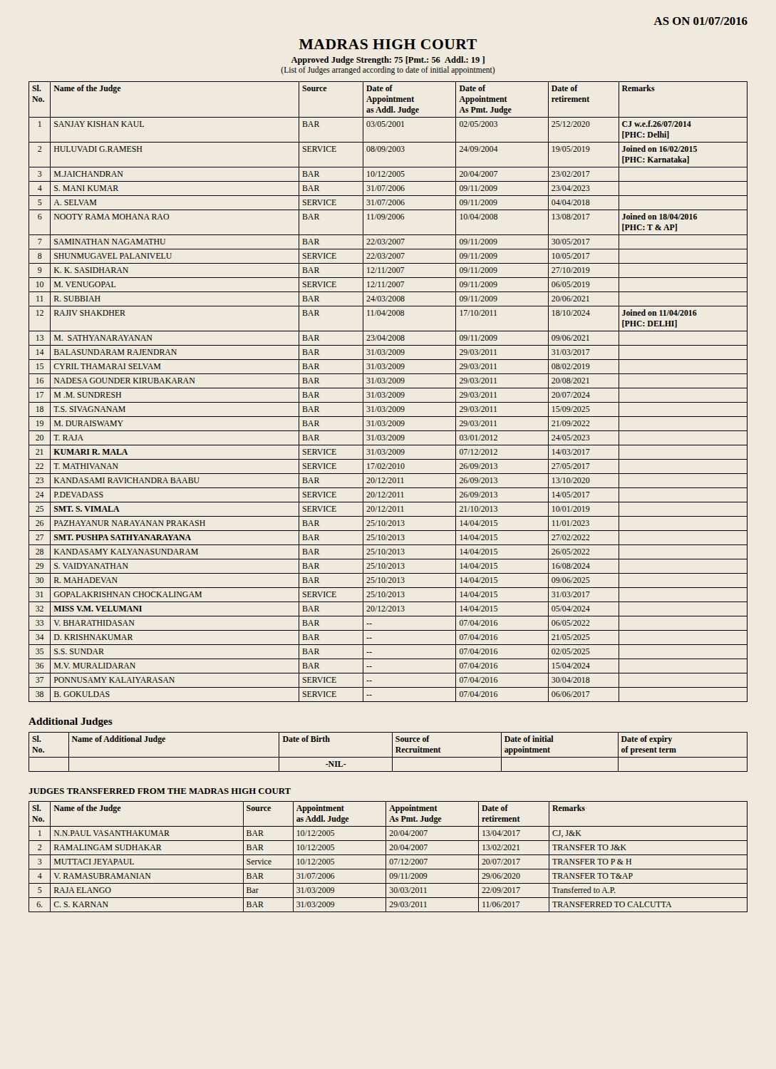AS ON 01/07/2016
MADRAS HIGH COURT
Approved Judge Strength: 75 [Pmt.: 56 Addl.: 19 ]
(List of Judges arranged according to date of initial appointment)
| Sl. No. | Name of the Judge | Source | Date of Appointment as Addl. Judge | Date of Appointment As Pmt. Judge | Date of retirement | Remarks |
| --- | --- | --- | --- | --- | --- | --- |
| 1 | SANJAY KISHAN KAUL | BAR | 03/05/2001 | 02/05/2003 | 25/12/2020 | CJ w.e.f.26/07/2014 [PHC: Delhi] |
| 2 | HULUVADI G.RAMESH | SERVICE | 08/09/2003 | 24/09/2004 | 19/05/2019 | Joined on 16/02/2015 [PHC: Karnataka] |
| 3 | M.JAICHANDRAN | BAR | 10/12/2005 | 20/04/2007 | 23/02/2017 | |
| 4 | S. MANI KUMAR | BAR | 31/07/2006 | 09/11/2009 | 23/04/2023 | |
| 5 | A. SELVAM | SERVICE | 31/07/2006 | 09/11/2009 | 04/04/2018 | |
| 6 | NOOTY RAMA MOHANA RAO | BAR | 11/09/2006 | 10/04/2008 | 13/08/2017 | Joined on 18/04/2016 [PHC: T & AP] |
| 7 | SAMINATHAN NAGAMATHU | BAR | 22/03/2007 | 09/11/2009 | 30/05/2017 | |
| 8 | SHUNMUGAVEL PALANIVELU | SERVICE | 22/03/2007 | 09/11/2009 | 10/05/2017 | |
| 9 | K. K. SASIDHARAN | BAR | 12/11/2007 | 09/11/2009 | 27/10/2019 | |
| 10 | M. VENUGOPAL | SERVICE | 12/11/2007 | 09/11/2009 | 06/05/2019 | |
| 11 | R. SUBBIAH | BAR | 24/03/2008 | 09/11/2009 | 20/06/2021 | |
| 12 | RAJIV SHAKDHER | BAR | 11/04/2008 | 17/10/2011 | 18/10/2024 | Joined on 11/04/2016 [PHC: DELHI] |
| 13 | M. SATHYANARAYANAN | BAR | 23/04/2008 | 09/11/2009 | 09/06/2021 | |
| 14 | BALASUNDARAM RAJENDRAN | BAR | 31/03/2009 | 29/03/2011 | 31/03/2017 | |
| 15 | CYRIL THAMARAI SELVAM | BAR | 31/03/2009 | 29/03/2011 | 08/02/2019 | |
| 16 | NADESA GOUNDER KIRUBAKARAN | BAR | 31/03/2009 | 29/03/2011 | 20/08/2021 | |
| 17 | M .M. SUNDRESH | BAR | 31/03/2009 | 29/03/2011 | 20/07/2024 | |
| 18 | T.S. SIVAGNANAM | BAR | 31/03/2009 | 29/03/2011 | 15/09/2025 | |
| 19 | M. DURAISWAMY | BAR | 31/03/2009 | 29/03/2011 | 21/09/2022 | |
| 20 | T. RAJA | BAR | 31/03/2009 | 03/01/2012 | 24/05/2023 | |
| 21 | KUMARI R. MALA | SERVICE | 31/03/2009 | 07/12/2012 | 14/03/2017 | |
| 22 | T. MATHIVANAN | SERVICE | 17/02/2010 | 26/09/2013 | 27/05/2017 | |
| 23 | KANDASAMI RAVICHANDRA BAABU | BAR | 20/12/2011 | 26/09/2013 | 13/10/2020 | |
| 24 | P.DEVADASS | SERVICE | 20/12/2011 | 26/09/2013 | 14/05/2017 | |
| 25 | SMT. S. VIMALA | SERVICE | 20/12/2011 | 21/10/2013 | 10/01/2019 | |
| 26 | PAZHAYANUR NARAYANAN PRAKASH | BAR | 25/10/2013 | 14/04/2015 | 11/01/2023 | |
| 27 | SMT. PUSHPA SATHYANARAYANA | BAR | 25/10/2013 | 14/04/2015 | 27/02/2022 | |
| 28 | KANDASAMY KALYANASUNDARAM | BAR | 25/10/2013 | 14/04/2015 | 26/05/2022 | |
| 29 | S. VAIDYANATHAN | BAR | 25/10/2013 | 14/04/2015 | 16/08/2024 | |
| 30 | R. MAHADEVAN | BAR | 25/10/2013 | 14/04/2015 | 09/06/2025 | |
| 31 | GOPALAKRISHNAN CHOCKALINGAM | SERVICE | 25/10/2013 | 14/04/2015 | 31/03/2017 | |
| 32 | MISS V.M. VELUMANI | BAR | 20/12/2013 | 14/04/2015 | 05/04/2024 | |
| 33 | V. BHARATHIDASAN | BAR | -- | 07/04/2016 | 06/05/2022 | |
| 34 | D. KRISHNAKUMAR | BAR | -- | 07/04/2016 | 21/05/2025 | |
| 35 | S.S. SUNDAR | BAR | -- | 07/04/2016 | 02/05/2025 | |
| 36 | M.V. MURALIDARAN | BAR | -- | 07/04/2016 | 15/04/2024 | |
| 37 | PONNUSAMY KALAIYARASAN | SERVICE | -- | 07/04/2016 | 30/04/2018 | |
| 38 | B. GOKULDAS | SERVICE | -- | 07/04/2016 | 06/06/2017 | |
Additional Judges
| Sl. No. | Name of Additional Judge | Date of Birth | Source of Recruitment | Date of initial appointment | Date of expiry of present term |
| --- | --- | --- | --- | --- | --- |
| | | -NIL- | | | |
JUDGES TRANSFERRED FROM THE MADRAS HIGH COURT
| Sl. No. | Name of the Judge | Source | Appointment as Addl. Judge | Appointment As Pmt. Judge | Date of retirement | Remarks |
| --- | --- | --- | --- | --- | --- | --- |
| 1 | N.N.PAUL VASANTHAKUMAR | BAR | 10/12/2005 | 20/04/2007 | 13/04/2017 | CJ, J&K |
| 2 | RAMALINGAM SUDHAKAR | BAR | 10/12/2005 | 20/04/2007 | 13/02/2021 | TRANSFER TO J&K |
| 3 | MUTTACI JEYAPAUL | Service | 10/12/2005 | 07/12/2007 | 20/07/2017 | TRANSFER TO P & H |
| 4 | V. RAMASUBRAMANIAN | BAR | 31/07/2006 | 09/11/2009 | 29/06/2020 | TRANSFER TO T&AP |
| 5 | RAJA ELANGO | Bar | 31/03/2009 | 30/03/2011 | 22/09/2017 | Transferred to A.P. |
| 6. | C. S. KARNAN | BAR | 31/03/2009 | 29/03/2011 | 11/06/2017 | TRANSFERRED TO CALCUTTA |